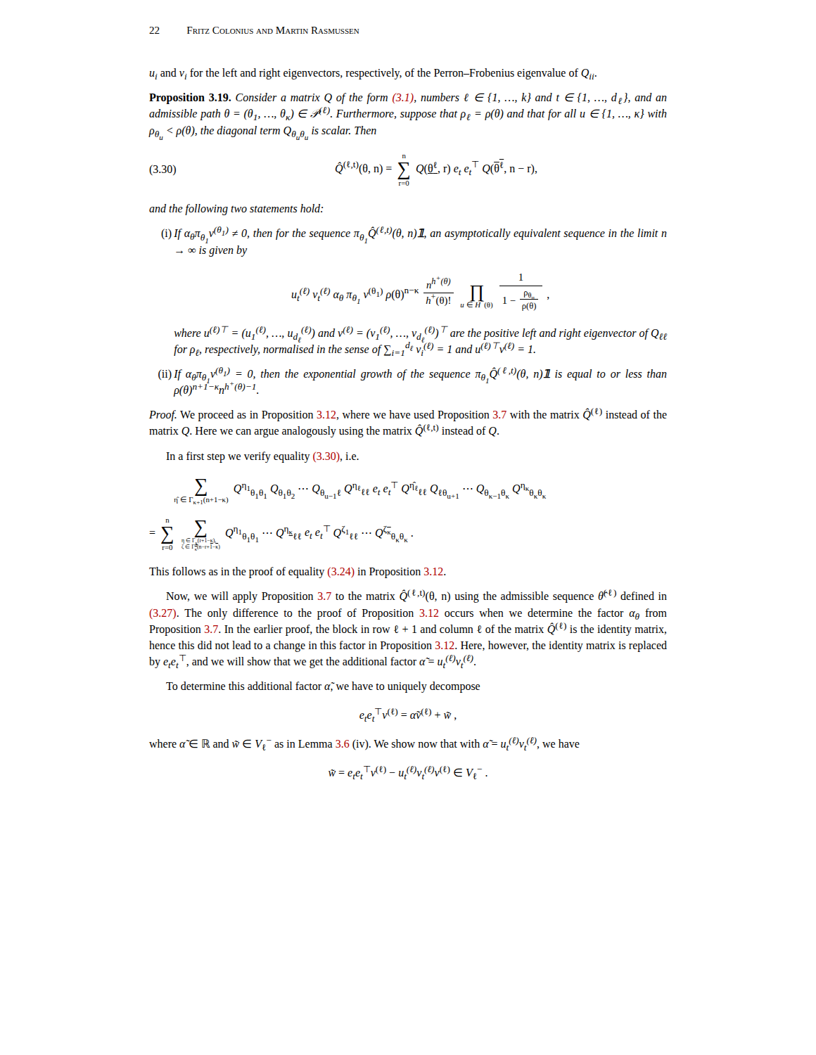22 Fritz Colonius and Martin Rasmussen
ui and vi for the left and right eigenvectors, respectively, of the Perron–Frobenius eigenvalue of Qii.
Proposition 3.19. Consider a matrix Q of the form (3.1), numbers ℓ ∈ {1, …, k} and t ∈ {1, …, dℓ}, and an admissible path θ = (θ1, …, θκ) ∈ 𝒫(ℓ). Furthermore, suppose that ρℓ = ρ(θ) and that for all u ∈ {1, …, κ} with ρθu < ρ(θ), the diagonal term Qθuθu is scalar. Then
(3.30) Q̂(ℓ,t)(θ, n) = n ∑ r=0 Q(θℓ, r) et et⊤ Q(θℓ, n − r),
and the following two statements hold:
(i) If αθπθ1v(θ1) ≠ 0, then for the sequence πθ1Q̂(ℓ,t)(θ, n)𝟙, an asymptotically equivalent sequence in the limit n → ∞ is given by ut(ℓ) vt(ℓ) αθ πθ1 v(θ1) ρ(θ)n−κ nh+(θ) h+(θ)! ∏ u ∈ H−(θ) 11 − ρθu ρ(θ) ,
where u(ℓ)⊤ = (u1(ℓ), …, udℓ(ℓ)) and v(ℓ) = (v1(ℓ), …, vdℓ(ℓ))⊤ are the positive left and right eigenvector of Qℓℓ for ρℓ, respectively, normalised in the sense of ∑i=1dℓ vi(ℓ) = 1 and u(ℓ)⊤v(ℓ) = 1.
(ii) If αθπθ1v(θ1) = 0, then the exponential growth of the sequence πθ1Q̂(ℓ,t)(θ, n)𝟙 is equal to or less than ρ(θ)n+1−κnh+(θ)−1.
Proof. We proceed as in Proposition 3.12, where we have used Proposition 3.7 with the matrix Q̂(ℓ) instead of the matrix Q. Here we can argue analogously using the matrix Q̂(ℓ,t) instead of Q.
In a first step we verify equality (3.30), i.e.
∑ η̂ ∈ Γκ+1(n+1−κ) Qη1θ1θ1 Qθ1θ2 ⋯ Qθu−1ℓ Qηℓℓℓ et et⊤ Qη̂ℓℓℓ Qℓθu+1 ⋯ Qθκ−1θκ Qηκθκθκ
= n ∑ r=0 ∑ η ∈ Γκ(r+1−κ),
ζ ∈ Γκ(n−r+1−κ) Qη1θ1θ1 ⋯ Qηκℓℓ et et⊤ Qζ1ℓℓ ⋯ Qζκθκθκ .
This follows as in the proof of equality (3.24) in Proposition 3.12.
Now, we will apply Proposition 3.7 to the matrix Q̂(ℓ,t)(θ, n) using the admissible sequence θ̂(ℓ) defined in (3.27). The only difference to the proof of Proposition 3.12 occurs when we determine the factor αθ from Proposition 3.7. In the earlier proof, the block in row ℓ + 1 and column ℓ of the matrix Q̂(ℓ) is the identity matrix, hence this did not lead to a change in this factor in Proposition 3.12. Here, however, the identity matrix is replaced by et et⊤, and we will show that we get the additional factor α̃ = ut(ℓ) vt(ℓ).
To determine this additional factor α̃, we have to uniquely decompose
et et⊤v(ℓ) = α̃v(ℓ) + w̃ ,
where α̃ ∈ ℝ and w̃ ∈ Vℓ− as in Lemma 3.6 (iv). We show now that with α̃ = ut(ℓ) vt(ℓ), we have
w̃ = et et⊤v(ℓ) − ut(ℓ) vt(ℓ) v(ℓ) ∈ Vℓ− .